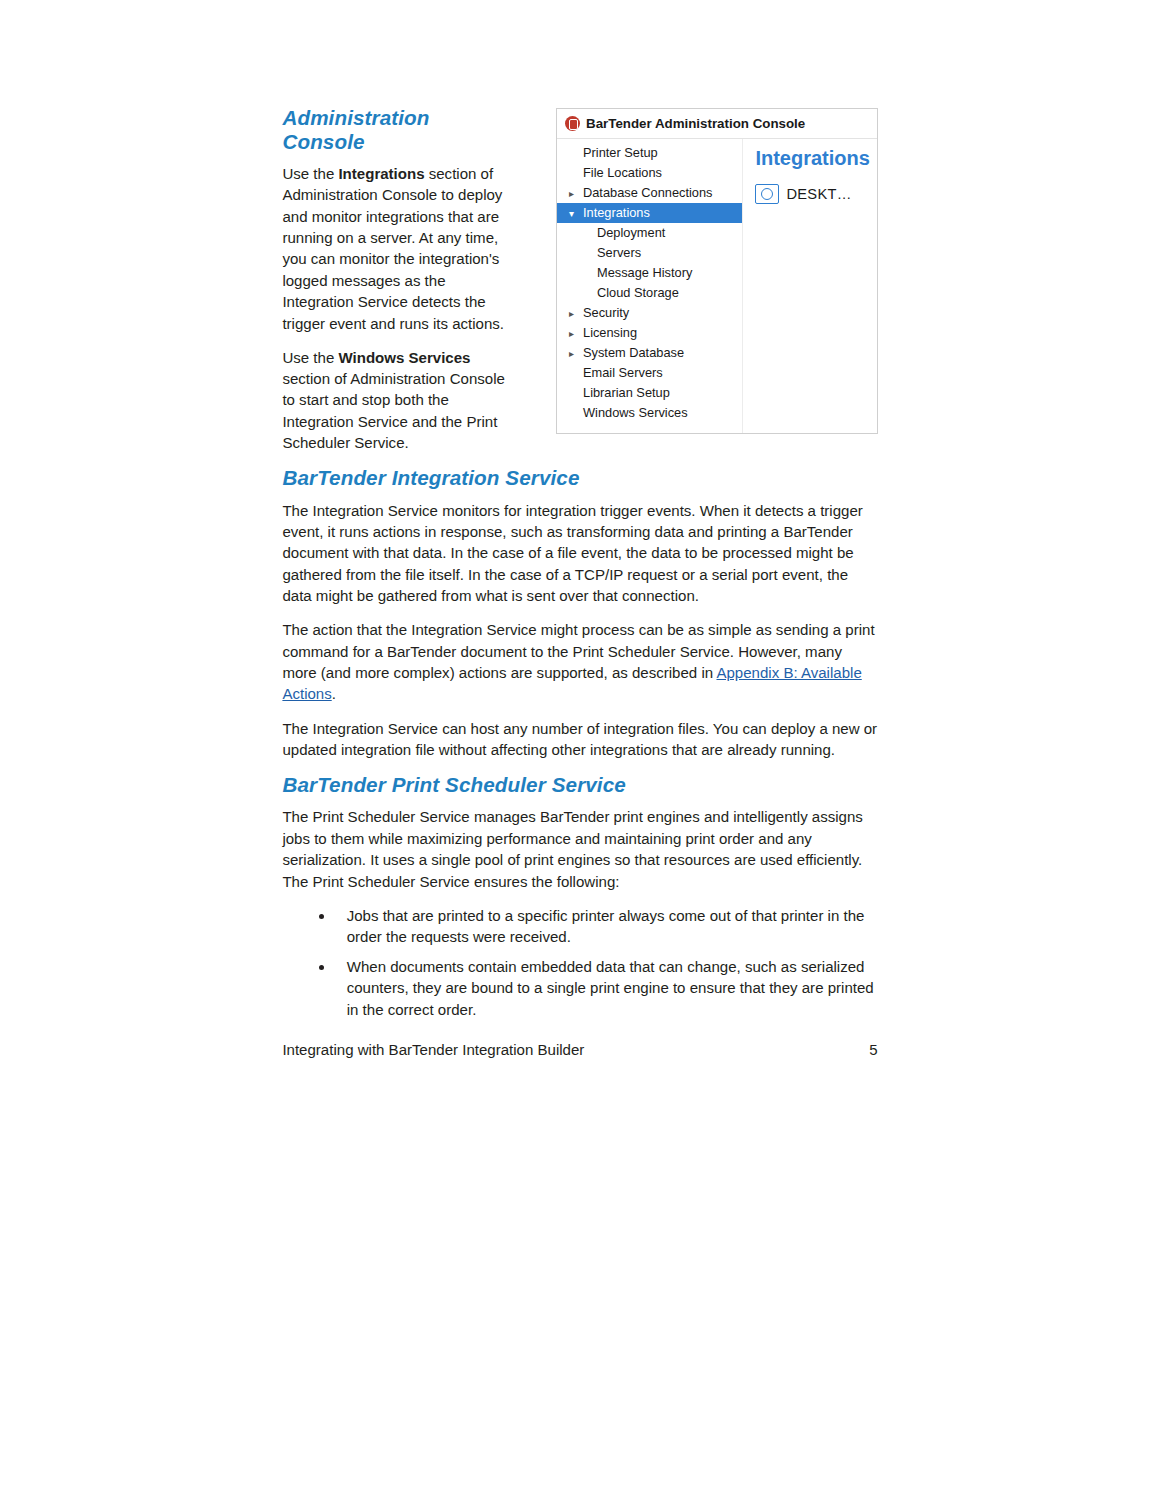BarTender Administration Console
Printer Setup
File Locations
▸Database Connections
▾Integrations
Deployment
Servers
Message History
Cloud Storage
▸Security
▸Licensing
▸System Database
Email Servers
Librarian Setup
Windows Services
Integrations
DESKT…
Administration Console
Use the Integrations section of Administration Console to deploy and monitor integrations that are running on a server. At any time, you can monitor the integration's logged messages as the Integration Service detects the trigger event and runs its actions.
Use the Windows Services section of Administration Console to start and stop both the Integration Service and the Print Scheduler Service.
BarTender Integration Service
The Integration Service monitors for integration trigger events. When it detects a trigger event, it runs actions in response, such as transforming data and printing a BarTender document with that data. In the case of a file event, the data to be processed might be gathered from the file itself. In the case of a TCP/IP request or a serial port event, the data might be gathered from what is sent over that connection.
The action that the Integration Service might process can be as simple as sending a print command for a BarTender document to the Print Scheduler Service. However, many more (and more complex) actions are supported, as described in Appendix B: Available Actions.
The Integration Service can host any number of integration files. You can deploy a new or updated integration file without affecting other integrations that are already running.
BarTender Print Scheduler Service
The Print Scheduler Service manages BarTender print engines and intelligently assigns jobs to them while maximizing performance and maintaining print order and any serialization. It uses a single pool of print engines so that resources are used efficiently. The Print Scheduler Service ensures the following:
Jobs that are printed to a specific printer always come out of that printer in the order the requests were received.
When documents contain embedded data that can change, such as serialized counters, they are bound to a single print engine to ensure that they are printed in the correct order.
Integrating with BarTender Integration Builder 5